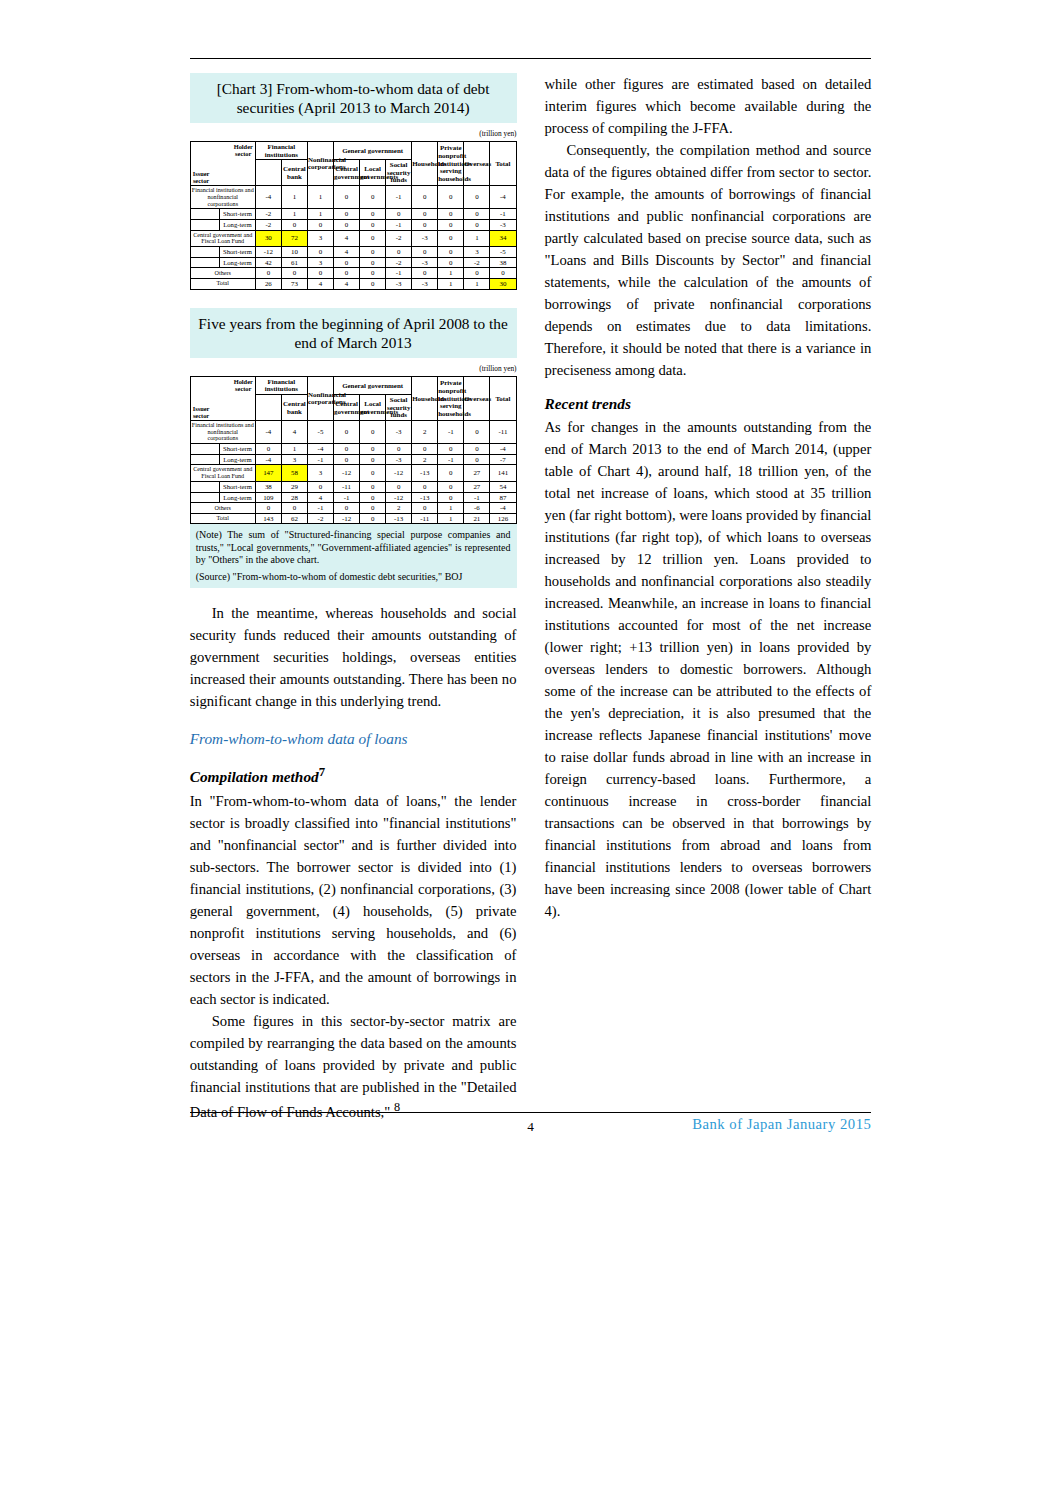[Chart 3] From-whom-to-whom data of debt securities (April 2013 to March 2014)
(trillion yen)
| Holder sector Issuer sector | Financial institutions | Nonfinancial corporations | General government | Households | Private nonprofit institutions serving households | Overseas | Total |
| --- | --- | --- | --- | --- | --- | --- | --- |
| | Central bank | Central government | Local governments | Social security funds |
| Financial institutions and nonfinancial corporations | -4 | 1 | 1 | 0 | 0 | -1 | 0 | 0 | 0 | -4 |
| | Short-term | -2 | 1 | 1 | 0 | 0 | 0 | 0 | 0 | 0 | -1 |
| | Long-term | -2 | 0 | 0 | 0 | 0 | -1 | 0 | 0 | 0 | -3 |
| Central government and Fiscal Loan Fund | 30 | 72 | 3 | 4 | 0 | -2 | -3 | 0 | 1 | 34 |
| | Short-term | -12 | 10 | 0 | 4 | 0 | 0 | 0 | 0 | 3 | -5 |
| | Long-term | 42 | 61 | 3 | 0 | 0 | -2 | -3 | 0 | -2 | 38 |
| Others | 0 | 0 | 0 | 0 | 0 | -1 | 0 | 1 | 0 | 0 |
| Total | 26 | 73 | 4 | 4 | 0 | -3 | -3 | 1 | 1 | 30 |
Five years from the beginning of April 2008 to the end of March 2013
(trillion yen)
| Holder sector Issuer sector | Financial institutions | Nonfinancial corporations | General government | Households | Private nonprofit institutions serving households | Overseas | Total |
| --- | --- | --- | --- | --- | --- | --- | --- |
| | Central bank | Central government | Local governments | Social security funds |
| Financial institutions and nonfinancial corporations | -4 | 4 | -5 | 0 | 0 | -3 | 2 | -1 | 0 | -11 |
| | Short-term | 0 | 1 | -4 | 0 | 0 | 0 | 0 | 0 | 0 | -4 |
| | Long-term | -4 | 3 | -1 | 0 | 0 | -3 | 2 | -1 | 0 | -7 |
| Central government and Fiscal Loan Fund | 147 | 58 | 3 | -12 | 0 | -12 | -13 | 0 | 27 | 141 |
| | Short-term | 38 | 29 | 0 | -11 | 0 | 0 | 0 | 0 | 27 | 54 |
| | Long-term | 109 | 28 | 4 | -1 | 0 | -12 | -13 | 0 | -1 | 87 |
| Others | 0 | 0 | -1 | 0 | 0 | 2 | 0 | 1 | -6 | -4 |
| Total | 143 | 62 | -2 | -12 | 0 | -13 | -11 | 1 | 21 | 126 |
(Note) The sum of "Structured-financing special purpose companies and trusts," "Local governments," "Government-affiliated agencies" is represented by "Others" in the above chart.
(Source) "From-whom-to-whom of domestic debt securities," BOJ
In the meantime, whereas households and social security funds reduced their amounts outstanding of government securities holdings, overseas entities increased their amounts outstanding. There has been no significant change in this underlying trend.
From-whom-to-whom data of loans
Compilation method7
In "From-whom-to-whom data of loans," the lender sector is broadly classified into "financial institutions" and "nonfinancial sector" and is further divided into sub-sectors. The borrower sector is divided into (1) financial institutions, (2) nonfinancial corporations, (3) general government, (4) households, (5) private nonprofit institutions serving households, and (6) overseas in accordance with the classification of sectors in the J-FFA, and the amount of borrowings in each sector is indicated.
Some figures in this sector-by-sector matrix are compiled by rearranging the data based on the amounts outstanding of loans provided by private and public financial institutions that are published in the "Detailed Data of Flow of Funds Accounts," 8
while other figures are estimated based on detailed interim figures which become available during the process of compiling the J-FFA.
Consequently, the compilation method and source data of the figures obtained differ from sector to sector. For example, the amounts of borrowings of financial institutions and public nonfinancial corporations are partly calculated based on precise source data, such as "Loans and Bills Discounts by Sector" and financial statements, while the calculation of the amounts of borrowings of private nonfinancial corporations depends on estimates due to data limitations. Therefore, it should be noted that there is a variance in preciseness among data.
Recent trends
As for changes in the amounts outstanding from the end of March 2013 to the end of March 2014, (upper table of Chart 4), around half, 18 trillion yen, of the total net increase of loans, which stood at 35 trillion yen (far right bottom), were loans provided by financial institutions (far right top), of which loans to overseas increased by 12 trillion yen. Loans provided to households and nonfinancial corporations also steadily increased. Meanwhile, an increase in loans to financial institutions accounted for most of the net increase (lower right; +13 trillion yen) in loans provided by overseas lenders to domestic borrowers. Although some of the increase can be attributed to the effects of the yen's depreciation, it is also presumed that the increase reflects Japanese financial institutions' move to raise dollar funds abroad in line with an increase in foreign currency-based loans. Furthermore, a continuous increase in cross-border financial transactions can be observed in that borrowings by financial institutions from abroad and loans from financial institutions lenders to overseas borrowers have been increasing since 2008 (lower table of Chart 4).
4
Bank of Japan January 2015